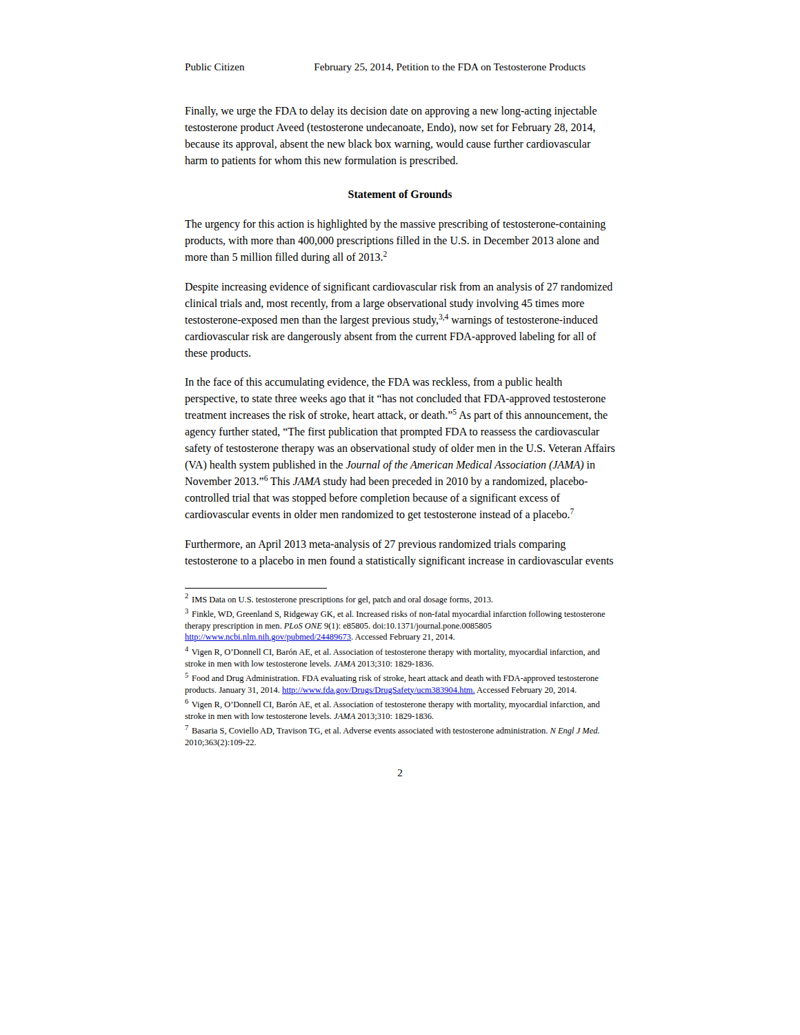Public Citizen
February 25, 2014, Petition to the FDA on Testosterone Products
Finally, we urge the FDA to delay its decision date on approving a new long-acting injectable testosterone product Aveed (testosterone undecanoate, Endo), now set for February 28, 2014, because its approval, absent the new black box warning, would cause further cardiovascular harm to patients for whom this new formulation is prescribed.
Statement of Grounds
The urgency for this action is highlighted by the massive prescribing of testosterone-containing products, with more than 400,000 prescriptions filled in the U.S. in December 2013 alone and more than 5 million filled during all of 2013.2
Despite increasing evidence of significant cardiovascular risk from an analysis of 27 randomized clinical trials and, most recently, from a large observational study involving 45 times more testosterone-exposed men than the largest previous study,3,4 warnings of testosterone-induced cardiovascular risk are dangerously absent from the current FDA-approved labeling for all of these products.
In the face of this accumulating evidence, the FDA was reckless, from a public health perspective, to state three weeks ago that it “has not concluded that FDA-approved testosterone treatment increases the risk of stroke, heart attack, or death.”5 As part of this announcement, the agency further stated, “The first publication that prompted FDA to reassess the cardiovascular safety of testosterone therapy was an observational study of older men in the U.S. Veteran Affairs (VA) health system published in the Journal of the American Medical Association (JAMA) in November 2013.”6 This JAMA study had been preceded in 2010 by a randomized, placebo-controlled trial that was stopped before completion because of a significant excess of cardiovascular events in older men randomized to get testosterone instead of a placebo.7
Furthermore, an April 2013 meta-analysis of 27 previous randomized trials comparing testosterone to a placebo in men found a statistically significant increase in cardiovascular events
2 IMS Data on U.S. testosterone prescriptions for gel, patch and oral dosage forms, 2013.
3 Finkle, WD, Greenland S, Ridgeway GK, et al. Increased risks of non-fatal myocardial infarction following testosterone therapy prescription in men. PLoS ONE 9(1): e85805. doi:10.1371/journal.pone.0085805 http://www.ncbi.nlm.nih.gov/pubmed/24489673. Accessed February 21, 2014.
4 Vigen R, O’Donnell CI, Barón AE, et al. Association of testosterone therapy with mortality, myocardial infarction, and stroke in men with low testosterone levels. JAMA 2013;310: 1829-1836.
5 Food and Drug Administration. FDA evaluating risk of stroke, heart attack and death with FDA-approved testosterone products. January 31, 2014. http://www.fda.gov/Drugs/DrugSafety/ucm383904.htm. Accessed February 20, 2014.
6 Vigen R, O’Donnell CI, Barón AE, et al. Association of testosterone therapy with mortality, myocardial infarction, and stroke in men with low testosterone levels. JAMA 2013;310: 1829-1836.
7 Basaria S, Coviello AD, Travison TG, et al. Adverse events associated with testosterone administration. N Engl J Med. 2010;363(2):109-22.
2